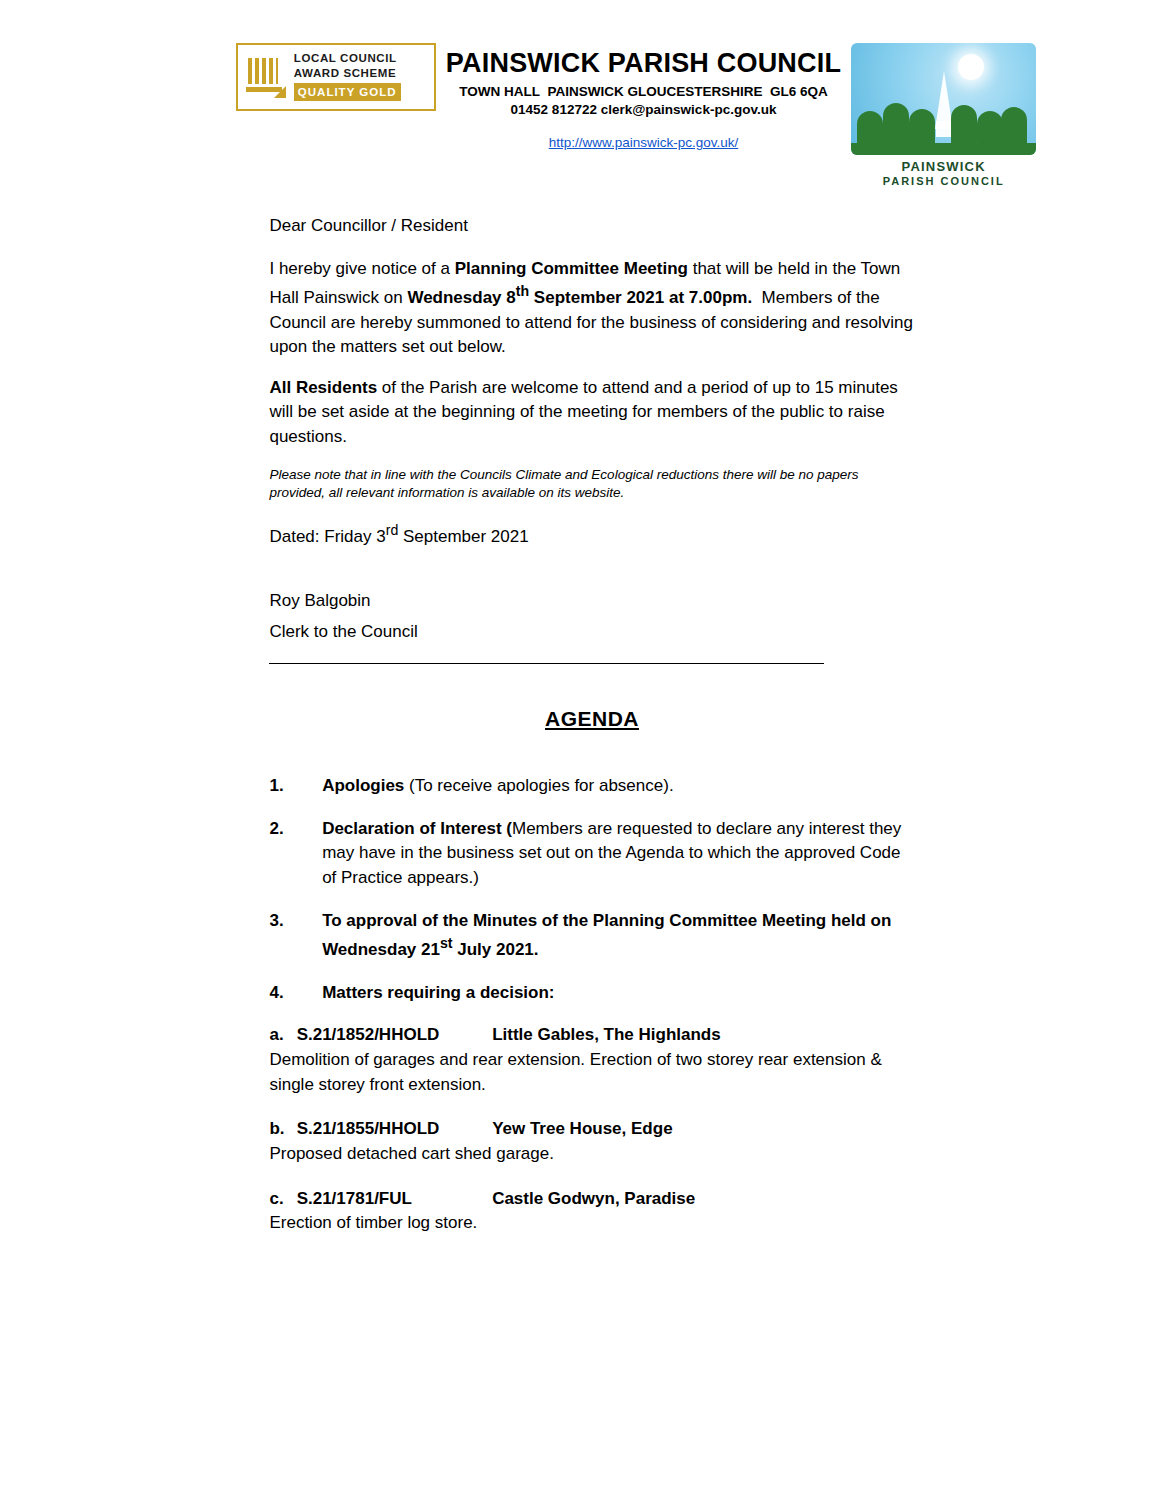Local Council
Award Scheme Quality Gold
PAINSWICK PARISH COUNCIL
TOWN HALL PAINSWICK GLOUCESTERSHIRE GL6 6QA
01452 812722 clerk@painswick-pc.gov.uk
http://www.painswick-pc.gov.uk/
PAINSWICKPARISH COUNCIL
Dear Councillor / Resident
I hereby give notice of a Planning Committee Meeting that will be held in the Town Hall Painswick on Wednesday 8th September 2021 at 7.00pm. Members of the Council are hereby summoned to attend for the business of considering and resolving upon the matters set out below.
All Residents of the Parish are welcome to attend and a period of up to 15 minutes will be set aside at the beginning of the meeting for members of the public to raise questions.
Please note that in line with the Councils Climate and Ecological reductions there will be no papers provided, all relevant information is available on its website.
Dated: Friday 3rd September 2021
Roy Balgobin
Clerk to the Council
AGENDA
1.
Apologies (To receive apologies for absence).
2.
Declaration of Interest (Members are requested to declare any interest they may have in the business set out on the Agenda to which the approved Code of Practice appears.)
3.
To approval of the Minutes of the Planning Committee Meeting held on Wednesday 21st July 2021.
4.
Matters requiring a decision:
a.
S.21/1852/HHOLD
Little Gables, The Highlands
Demolition of garages and rear extension. Erection of two storey rear extension & single storey front extension.
b.
S.21/1855/HHOLD
Yew Tree House, Edge
Proposed detached cart shed garage.
c.
S.21/1781/FUL
Castle Godwyn, Paradise
Erection of timber log store.